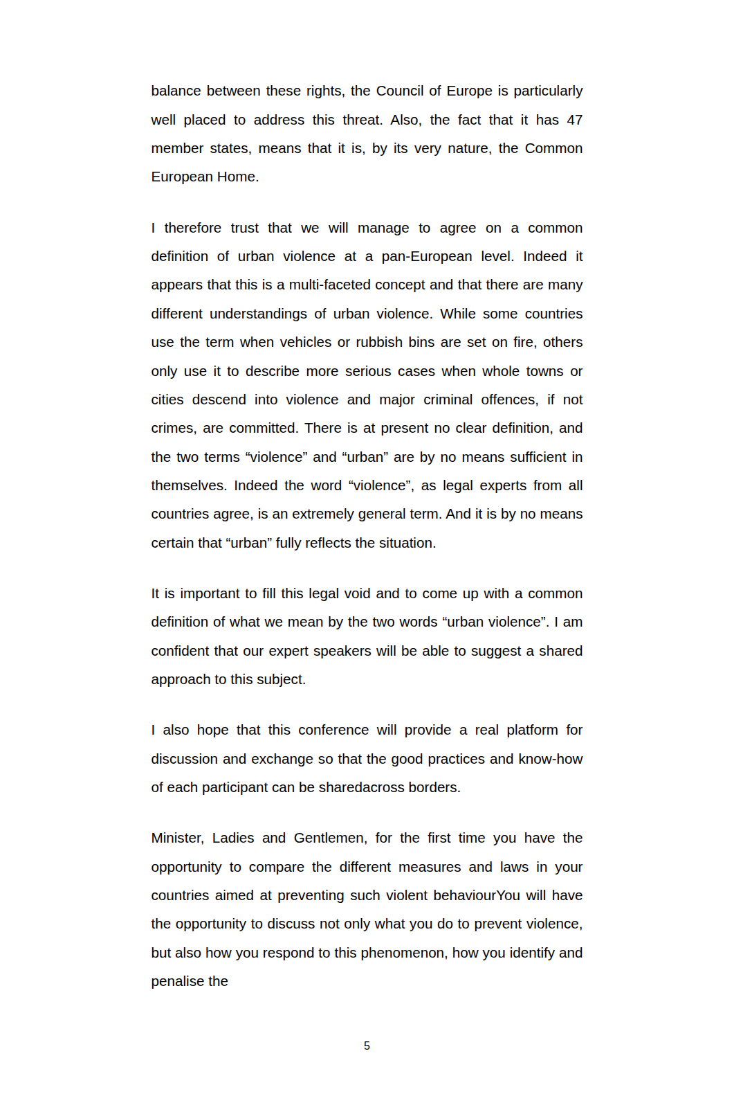balance between these rights, the Council of Europe is particularly well placed to address this threat. Also, the fact that it has 47 member states, means that it is, by its very nature, the Common European Home.
I therefore trust that we will manage to agree on a common definition of urban violence at a pan-European level. Indeed it appears that this is a multi-faceted concept and that there are many different understandings of urban violence. While some countries use the term when vehicles or rubbish bins are set on fire, others only use it to describe more serious cases when whole towns or cities descend into violence and major criminal offences, if not crimes, are committed. There is at present no clear definition, and the two terms “violence” and “urban” are by no means sufficient in themselves. Indeed the word “violence”, as legal experts from all countries agree, is an extremely general term. And it is by no means certain that “urban” fully reflects the situation.
It is important to fill this legal void and to come up with a common definition of what we mean by the two words “urban violence”. I am confident that our expert speakers will be able to suggest a shared approach to this subject.
I also hope that this conference will provide a real platform for discussion and exchange so that the good practices and know-how of each participant can be sharedacross borders.
Minister, Ladies and Gentlemen, for the first time you have the opportunity to compare the different measures and laws in your countries aimed at preventing such violent behaviourYou will have the opportunity to discuss not only what you do to prevent violence, but also how you respond to this phenomenon, how you identify and penalise the
5